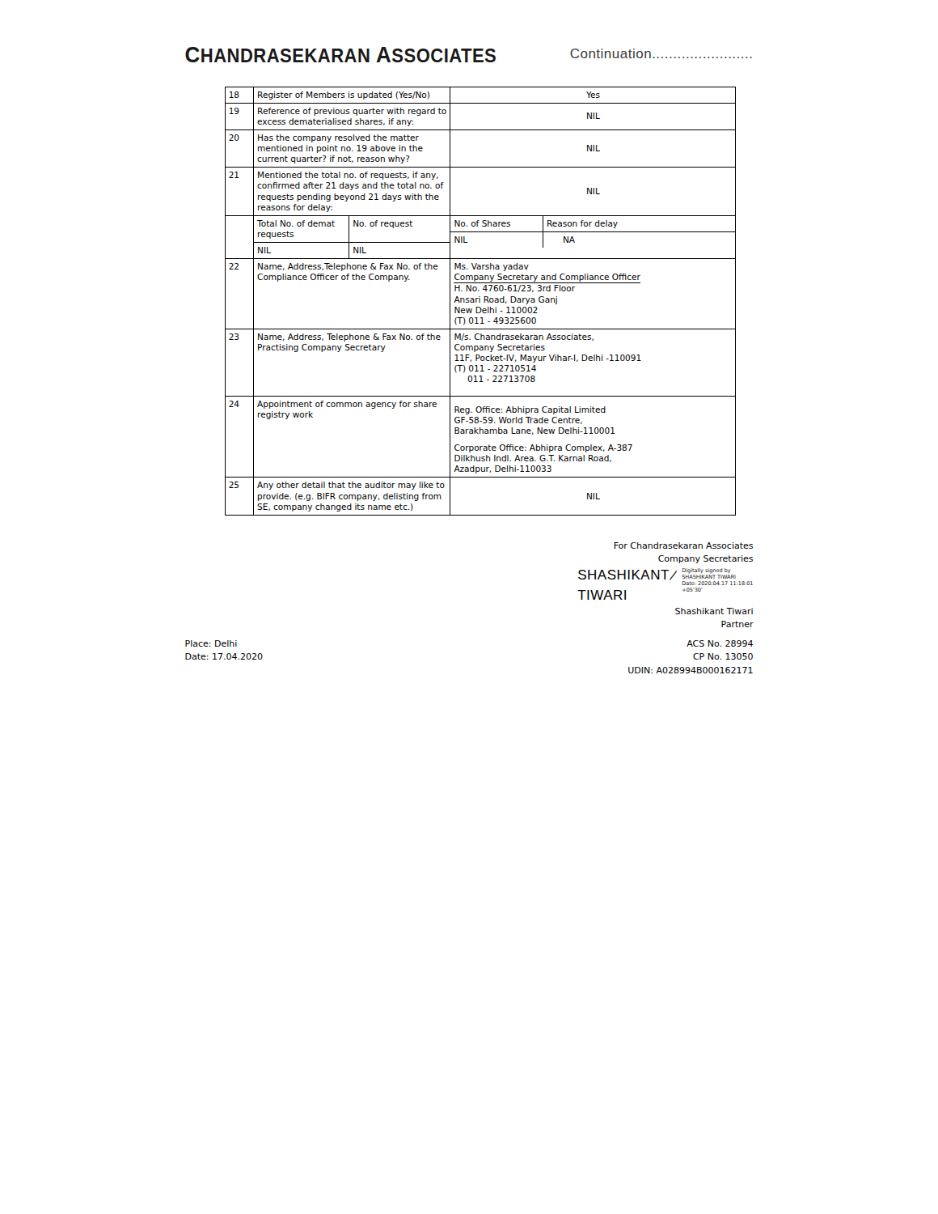CHANDRASEKARAN ASSOCIATES
Continuation........................
| 18 | Register of Members is updated (Yes/No) | Yes |
| 19 | Reference of previous quarter with regard to excess dematerialised shares, if any: | NIL |
| 20 | Has the company resolved the matter mentioned in point no. 19 above in the current quarter? if not, reason why? | NIL |
| 21 | Mentioned the total no. of requests, if any, confirmed after 21 days and the total no. of requests pending beyond 21 days with the reasons for delay: | NIL |
| | / Total No. of demat requests / No. of request / / NIL / NIL / | / No. of Shares / Reason for delay / / NIL / NA / |
| 22 | Name, Address,Telephone & Fax No. of the Compliance Officer of the Company. | Ms. Varsha yadav Company Secretary and Compliance Officer H. No. 4760-61/23, 3rd Floor Ansari Road, Darya Ganj New Delhi - 110002 (T) 011 - 49325600 |
| 23 | Name, Address, Telephone & Fax No. of the Practising Company Secretary | M/s. Chandrasekaran Associates, Company Secretaries 11F, Pocket-IV, Mayur Vihar-I, Delhi -110091 (T) 011 - 22710514 011 - 22713708 |
| 24 | Appointment of common agency for share registry work | Reg. Office: Abhipra Capital Limited GF-58-59. World Trade Centre, Barakhamba Lane, New Delhi-110001 Corporate Office: Abhipra Complex, A-387 Dilkhush Indl. Area. G.T. Karnal Road, Azadpur, Delhi-110033 |
| 25 | Any other detail that the auditor may like to provide. (e.g. BIFR company, delisting from SE, company changed its name etc.) | NIL |
For Chandrasekaran Associates
Company Secretaries
SHASHIKANT
TIWARI
/
Digitally signed by
SHASHIKANT TIWARI
Date: 2020.04.17 11:18:01
+05'30'
Shashikant Tiwari
Partner
Place: Delhi
Date: 17.04.2020
ACS No. 28994
CP No. 13050
UDIN: A028994B000162171